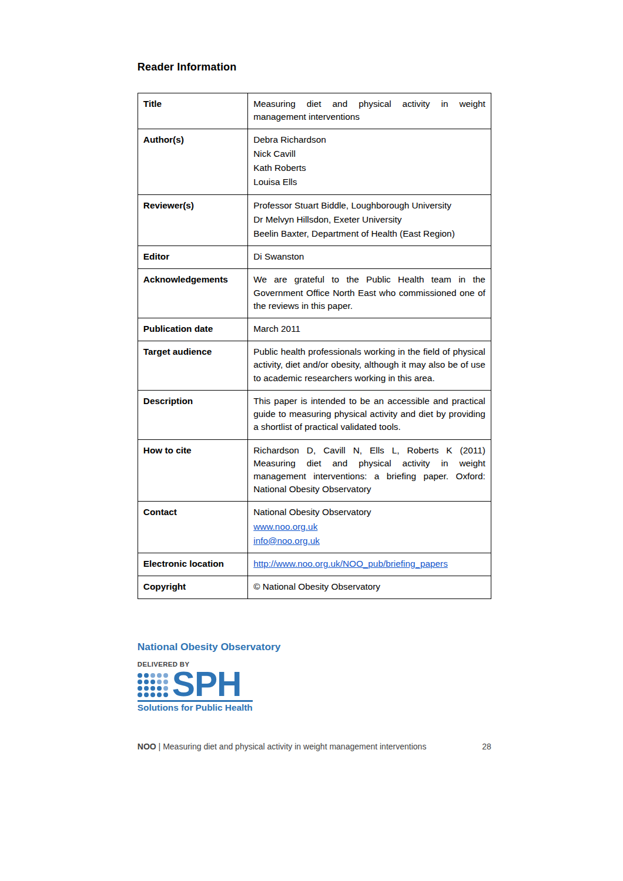Reader Information
| Title | Measuring diet and physical activity in weight management interventions |
| Author(s) | Debra Richardson Nick Cavill Kath Roberts Louisa Ells |
| Reviewer(s) | Professor Stuart Biddle, Loughborough University Dr Melvyn Hillsdon, Exeter University Beelin Baxter, Department of Health (East Region) |
| Editor | Di Swanston |
| Acknowledgements | We are grateful to the Public Health team in the Government Office North East who commissioned one of the reviews in this paper. |
| Publication date | March 2011 |
| Target audience | Public health professionals working in the field of physical activity, diet and/or obesity, although it may also be of use to academic researchers working in this area. |
| Description | This paper is intended to be an accessible and practical guide to measuring physical activity and diet by providing a shortlist of practical validated tools. |
| How to cite | Richardson D, Cavill N, Ells L, Roberts K (2011) Measuring diet and physical activity in weight management interventions: a briefing paper. Oxford: National Obesity Observatory |
| Contact | National Obesity Observatory www.noo.org.uk info@noo.org.uk |
| Electronic location | http://www.noo.org.uk/NOO_pub/briefing_papers |
| Copyright | © National Obesity Observatory |
National Obesity Observatory
DELIVERED BY
SPH
Solutions for Public Health
NOO | Measuring diet and physical activity in weight management interventions
28